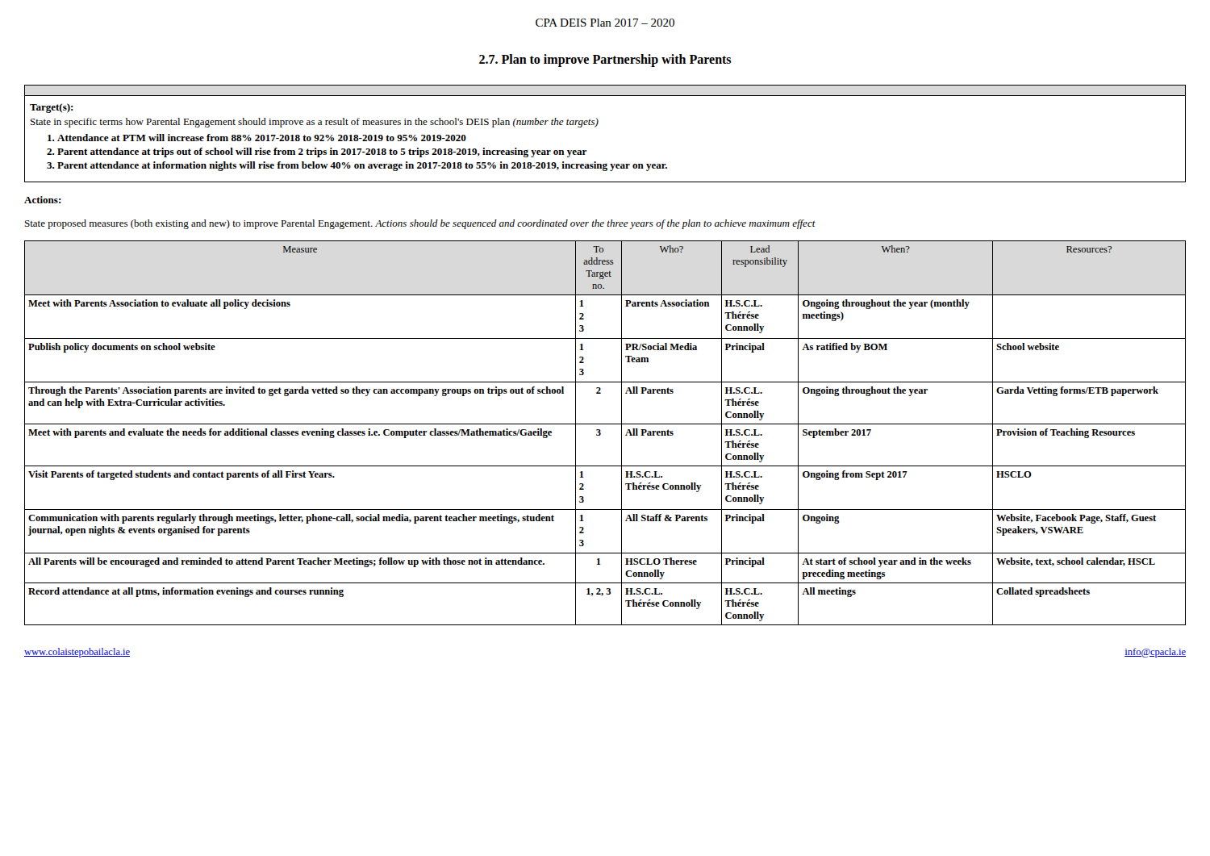CPA DEIS Plan 2017 – 2020
2.7. Plan to improve Partnership with Parents
Target(s):
State in specific terms how Parental Engagement should improve as a result of measures in the school's DEIS plan (number the targets)
Attendance at PTM will increase from 88% 2017-2018 to 92% 2018-2019 to 95% 2019-2020
Parent attendance at trips out of school will rise from 2 trips in 2017-2018 to 5 trips 2018-2019, increasing year on year
Parent attendance at information nights will rise from below 40% on average in 2017-2018 to 55% in 2018-2019, increasing year on year.
Actions:
State proposed measures (both existing and new) to improve Parental Engagement. Actions should be sequenced and coordinated over the three years of the plan to achieve maximum effect
| Measure | To address Target no. | Who? | Lead responsibility | When? | Resources? |
| --- | --- | --- | --- | --- | --- |
| Meet with Parents Association to evaluate all policy decisions | 1 2 3 | Parents Association | H.S.C.L. Thérése Connolly | Ongoing throughout the year (monthly meetings) | |
| Publish policy documents on school website | 1 2 3 | PR/Social Media Team | Principal | As ratified by BOM | School website |
| Through the Parents' Association parents are invited to get garda vetted so they can accompany groups on trips out of school and can help with Extra-Curricular activities. | 2 | All Parents | H.S.C.L. Thérése Connolly | Ongoing throughout the year | Garda Vetting forms/ETB paperwork |
| Meet with parents and evaluate the needs for additional classes evening classes i.e. Computer classes/Mathematics/Gaeilge | 3 | All Parents | H.S.C.L. Thérése Connolly | September 2017 | Provision of Teaching Resources |
| Visit Parents of targeted students and contact parents of all First Years. | 1 2 3 | H.S.C.L. Thérése Connolly | H.S.C.L. Thérése Connolly | Ongoing from Sept 2017 | HSCLO |
| Communication with parents regularly through meetings, letter, phone-call, social media, parent teacher meetings, student journal, open nights & events organised for parents | 1 2 3 | All Staff & Parents | Principal | Ongoing | Website, Facebook Page, Staff, Guest Speakers, VSWARE |
| All Parents will be encouraged and reminded to attend Parent Teacher Meetings; follow up with those not in attendance. | 1 | HSCLO Therese Connolly | Principal | At start of school year and in the weeks preceding meetings | Website, text, school calendar, HSCL |
| Record attendance at all ptms, information evenings and courses running | 1, 2, 3 | H.S.C.L. Thérése Connolly | H.S.C.L. Thérése Connolly | All meetings | Collated spreadsheets |
www.colaistepobailacla.ie
info@cpacla.ie